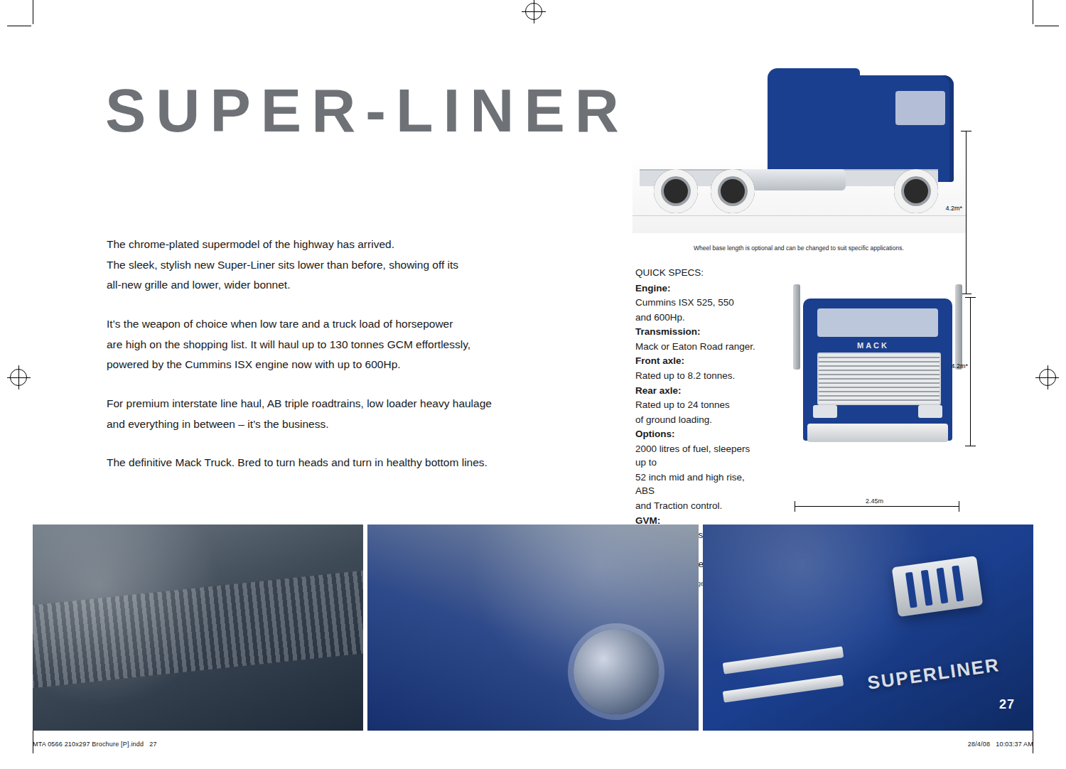SUPER-LINER
4.2m*
Wheel base length is optional and can be changed to suit specific applications.
The chrome-plated supermodel of the highway has arrived.
The sleek, stylish new Super-Liner sits lower than before, showing off its
all-new grille and lower, wider bonnet.
It’s the weapon of choice when low tare and a truck load of horsepower
are high on the shopping list. It will haul up to 130 tonnes GCM effortlessly,
powered by the Cummins ISX engine now with up to 600Hp.
For premium interstate line haul, AB triple roadtrains, low loader heavy haulage
and everything in between – it’s the business.
The definitive Mack Truck. Bred to turn heads and turn in healthy bottom lines.
QUICK SPECS:
Engine:
Cummins ISX 525, 550
and 600Hp.
Transmission:
Mack or Eaton Road ranger.
Front axle:
Rated up to 8.2 tonnes.
Rear axle:
Rated up to 24 tonnes
of ground loading.
Options:
2000 litres of fuel, sleepers up to
52 inch mid and high rise, ABS
and Traction control.
GVM:
Up to 32 tonnes.
GCM:
Up to 130 tonnes.
*Dimensions may change due to application
and sleeper options.
MACK
4.2m*
2.45m
SUPERLINER
27
MTA 0566 210x297 Brochure [P].indd 27
28/4/08 10:03:37 AM